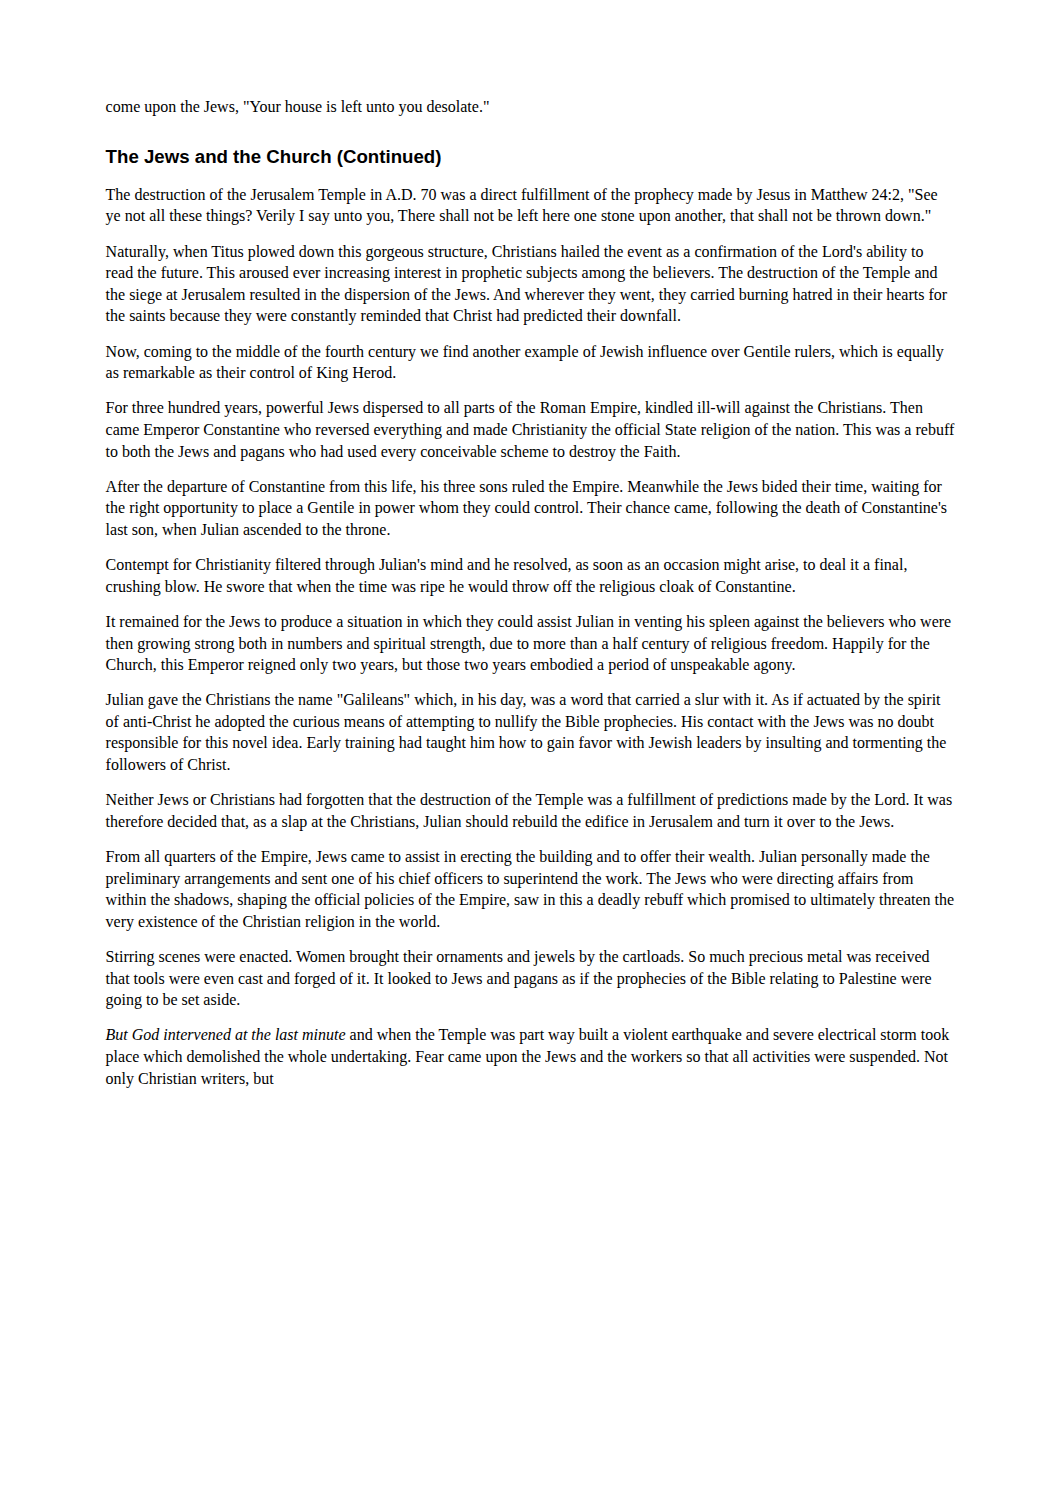come upon the Jews, "Your house is left unto you desolate."
The Jews and the Church (Continued)
The destruction of the Jerusalem Temple in A.D. 70 was a direct fulfillment of the prophecy made by Jesus in Matthew 24:2, "See ye not all these things? Verily I say unto you, There shall not be left here one stone upon another, that shall not be thrown down."
Naturally, when Titus plowed down this gorgeous structure, Christians hailed the event as a confirmation of the Lord's ability to read the future. This aroused ever increasing interest in prophetic subjects among the believers. The destruction of the Temple and the siege at Jerusalem resulted in the dispersion of the Jews. And wherever they went, they carried burning hatred in their hearts for the saints because they were constantly reminded that Christ had predicted their downfall.
Now, coming to the middle of the fourth century we find another example of Jewish influence over Gentile rulers, which is equally as remarkable as their control of King Herod.
For three hundred years, powerful Jews dispersed to all parts of the Roman Empire, kindled ill-will against the Christians. Then came Emperor Constantine who reversed everything and made Christianity the official State religion of the nation. This was a rebuff to both the Jews and pagans who had used every conceivable scheme to destroy the Faith.
After the departure of Constantine from this life, his three sons ruled the Empire. Meanwhile the Jews bided their time, waiting for the right opportunity to place a Gentile in power whom they could control. Their chance came, following the death of Constantine's last son, when Julian ascended to the throne.
Contempt for Christianity filtered through Julian's mind and he resolved, as soon as an occasion might arise, to deal it a final, crushing blow. He swore that when the time was ripe he would throw off the religious cloak of Constantine.
It remained for the Jews to produce a situation in which they could assist Julian in venting his spleen against the believers who were then growing strong both in numbers and spiritual strength, due to more than a half century of religious freedom. Happily for the Church, this Emperor reigned only two years, but those two years embodied a period of unspeakable agony.
Julian gave the Christians the name "Galileans" which, in his day, was a word that carried a slur with it. As if actuated by the spirit of anti-Christ he adopted the curious means of attempting to nullify the Bible prophecies. His contact with the Jews was no doubt responsible for this novel idea. Early training had taught him how to gain favor with Jewish leaders by insulting and tormenting the followers of Christ.
Neither Jews or Christians had forgotten that the destruction of the Temple was a fulfillment of predictions made by the Lord. It was therefore decided that, as a slap at the Christians, Julian should rebuild the edifice in Jerusalem and turn it over to the Jews.
From all quarters of the Empire, Jews came to assist in erecting the building and to offer their wealth. Julian personally made the preliminary arrangements and sent one of his chief officers to superintend the work. The Jews who were directing affairs from within the shadows, shaping the official policies of the Empire, saw in this a deadly rebuff which promised to ultimately threaten the very existence of the Christian religion in the world.
Stirring scenes were enacted. Women brought their ornaments and jewels by the cartloads. So much precious metal was received that tools were even cast and forged of it. It looked to Jews and pagans as if the prophecies of the Bible relating to Palestine were going to be set aside.
But God intervened at the last minute and when the Temple was part way built a violent earthquake and severe electrical storm took place which demolished the whole undertaking. Fear came upon the Jews and the workers so that all activities were suspended. Not only Christian writers, but